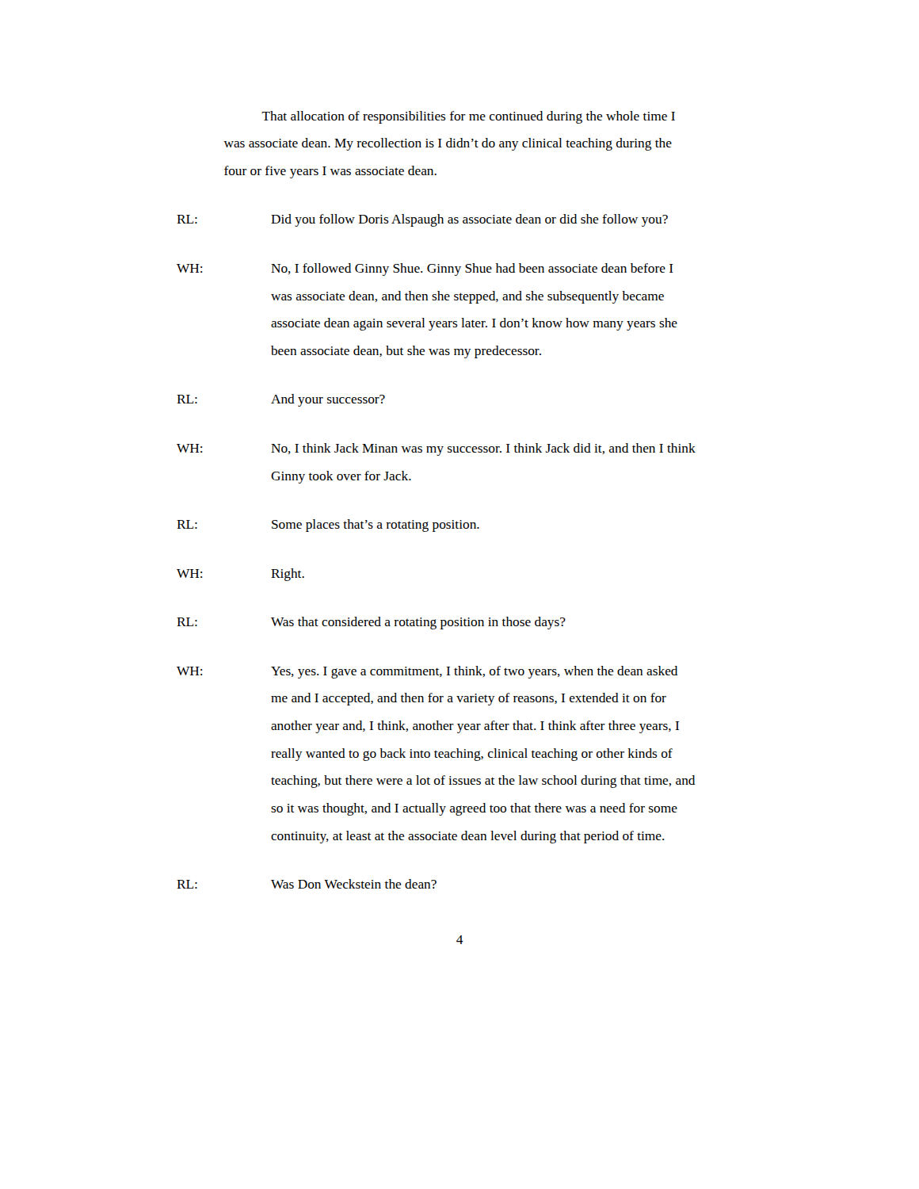That allocation of responsibilities for me continued during the whole time I was associate dean. My recollection is I didn’t do any clinical teaching during the four or five years I was associate dean.
RL: Did you follow Doris Alspaugh as associate dean or did she follow you?
WH: No, I followed Ginny Shue. Ginny Shue had been associate dean before I was associate dean, and then she stepped, and she subsequently became associate dean again several years later. I don’t know how many years she been associate dean, but she was my predecessor.
RL: And your successor?
WH: No, I think Jack Minan was my successor. I think Jack did it, and then I think Ginny took over for Jack.
RL: Some places that’s a rotating position.
WH: Right.
RL: Was that considered a rotating position in those days?
WH: Yes, yes. I gave a commitment, I think, of two years, when the dean asked me and I accepted, and then for a variety of reasons, I extended it on for another year and, I think, another year after that. I think after three years, I really wanted to go back into teaching, clinical teaching or other kinds of teaching, but there were a lot of issues at the law school during that time, and so it was thought, and I actually agreed too that there was a need for some continuity, at least at the associate dean level during that period of time.
RL: Was Don Weckstein the dean?
4